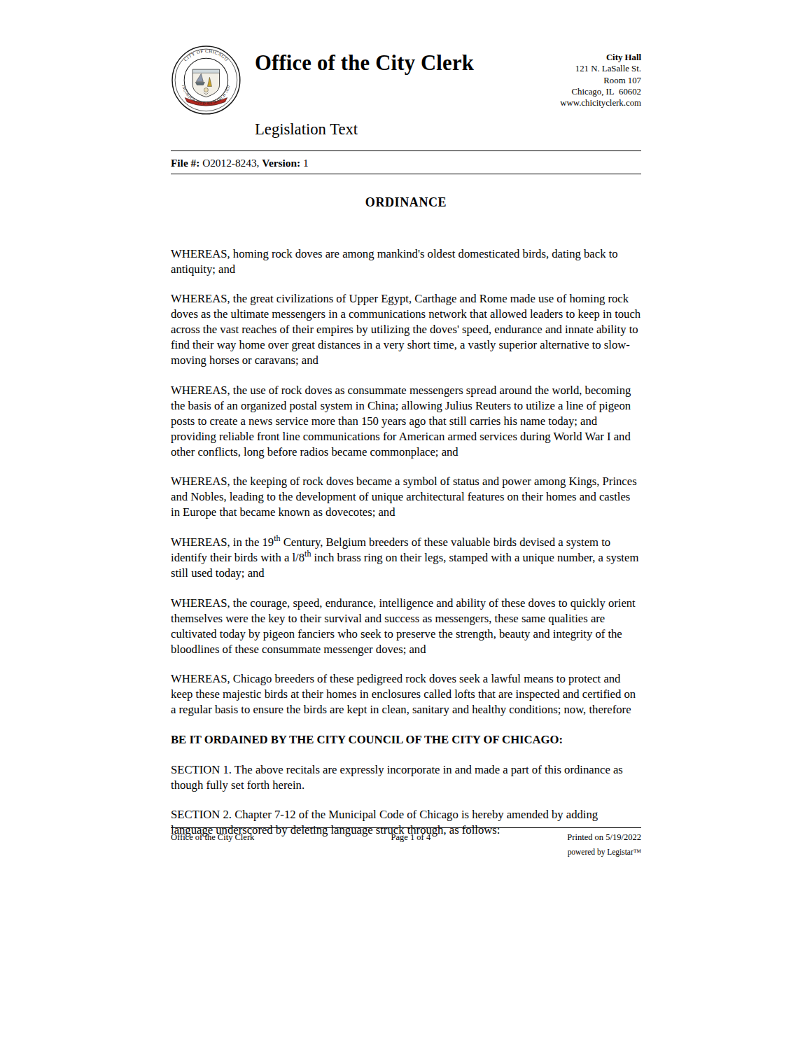CITY OF CHICAGO INCORPORATED 4th MARCH 1837
Office of the City Clerk
Legislation Text
City Hall
121 N. LaSalle St.
Room 107
Chicago, IL 60602
www.chicityclerk.com
File #: O2012-8243, Version: 1
ORDINANCE
WHEREAS, homing rock doves are among mankind's oldest domesticated birds, dating back to antiquity; and
WHEREAS, the great civilizations of Upper Egypt, Carthage and Rome made use of homing rock doves as the ultimate messengers in a communications network that allowed leaders to keep in touch across the vast reaches of their empires by utilizing the doves' speed, endurance and innate ability to find their way home over great distances in a very short time, a vastly superior alternative to slow-moving horses or caravans; and
WHEREAS, the use of rock doves as consummate messengers spread around the world, becoming the basis of an organized postal system in China; allowing Julius Reuters to utilize a line of pigeon posts to create a news service more than 150 years ago that still carries his name today; and providing reliable front line communications for American armed services during World War I and other conflicts, long before radios became commonplace; and
WHEREAS, the keeping of rock doves became a symbol of status and power among Kings, Princes and Nobles, leading to the development of unique architectural features on their homes and castles in Europe that became known as dovecotes; and
WHEREAS, in the 19th Century, Belgium breeders of these valuable birds devised a system to identify their birds with a l/8th inch brass ring on their legs, stamped with a unique number, a system still used today; and
WHEREAS, the courage, speed, endurance, intelligence and ability of these doves to quickly orient themselves were the key to their survival and success as messengers, these same qualities are cultivated today by pigeon fanciers who seek to preserve the strength, beauty and integrity of the bloodlines of these consummate messenger doves; and
WHEREAS, Chicago breeders of these pedigreed rock doves seek a lawful means to protect and keep these majestic birds at their homes in enclosures called lofts that are inspected and certified on a regular basis to ensure the birds are kept in clean, sanitary and healthy conditions; now, therefore
BE IT ORDAINED BY THE CITY COUNCIL OF THE CITY OF CHICAGO:
SECTION 1. The above recitals are expressly incorporate in and made a part of this ordinance as though fully set forth herein.
SECTION 2. Chapter 7-12 of the Municipal Code of Chicago is hereby amended by adding language underscored by deleting language struck through, as follows:
Office of the City Clerk
Page 1 of 4
Printed on 5/19/2022
powered by Legistar™